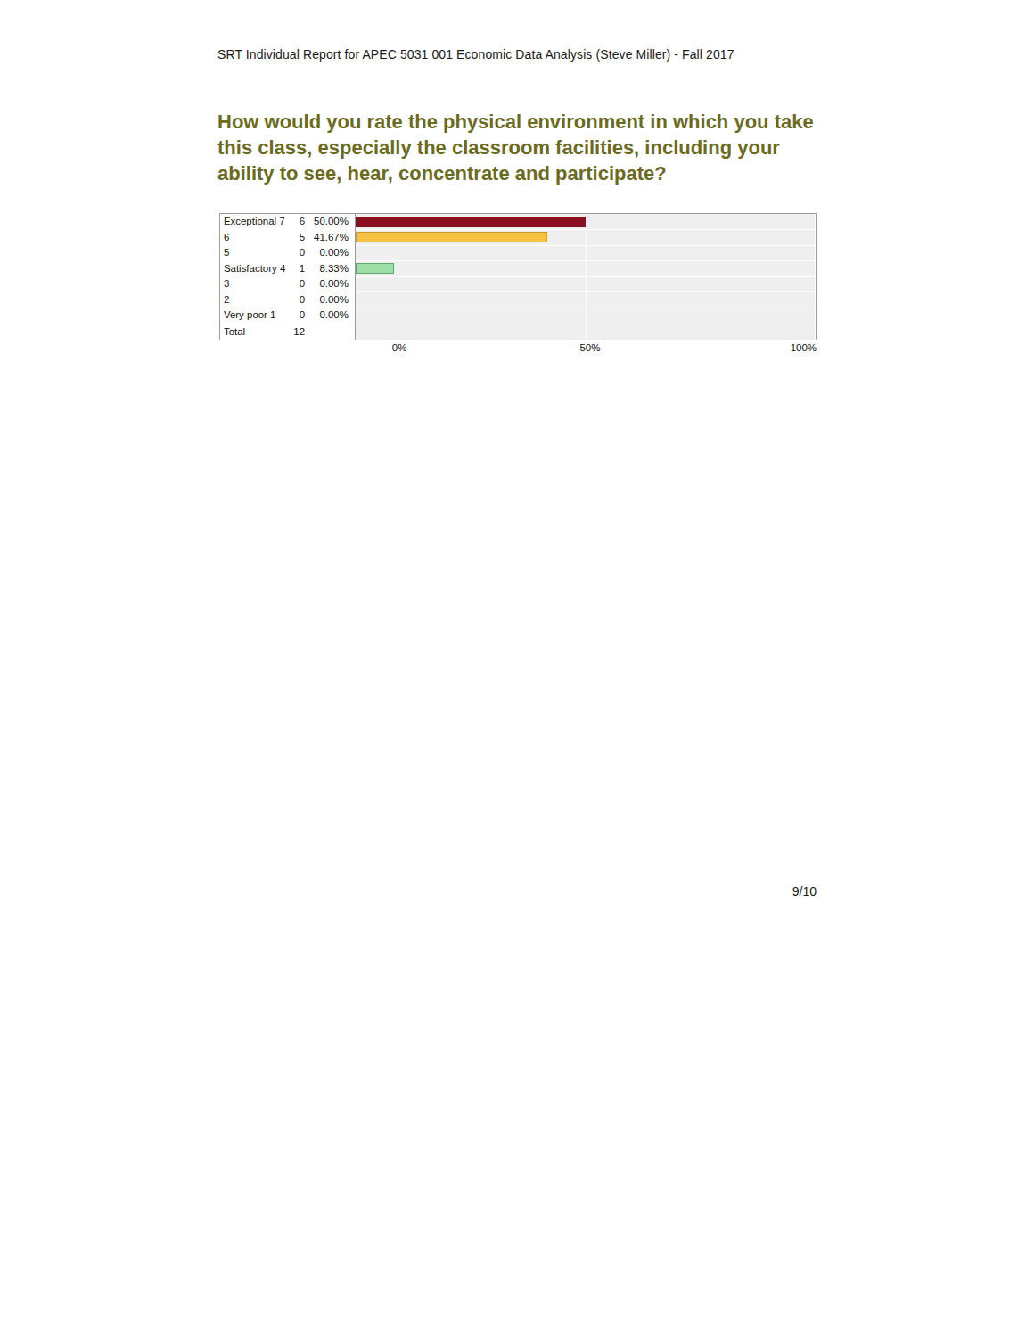SRT Individual Report for APEC 5031 001 Economic Data Analysis (Steve Miller) - Fall 2017
How would you rate the physical environment in which you take this class, especially the classroom facilities, including your ability to see, hear, concentrate and participate?
| Exceptional 7 | 6 | 50.00% |
| 6 | 5 | 41.67% |
| 5 | 0 | 0.00% |
| Satisfactory 4 | 1 | 8.33% |
| 3 | 0 | 0.00% |
| 2 | 0 | 0.00% |
| Very poor 1 | 0 | 0.00% |
| Total | 12 | |
0% 50% 100%
9/10